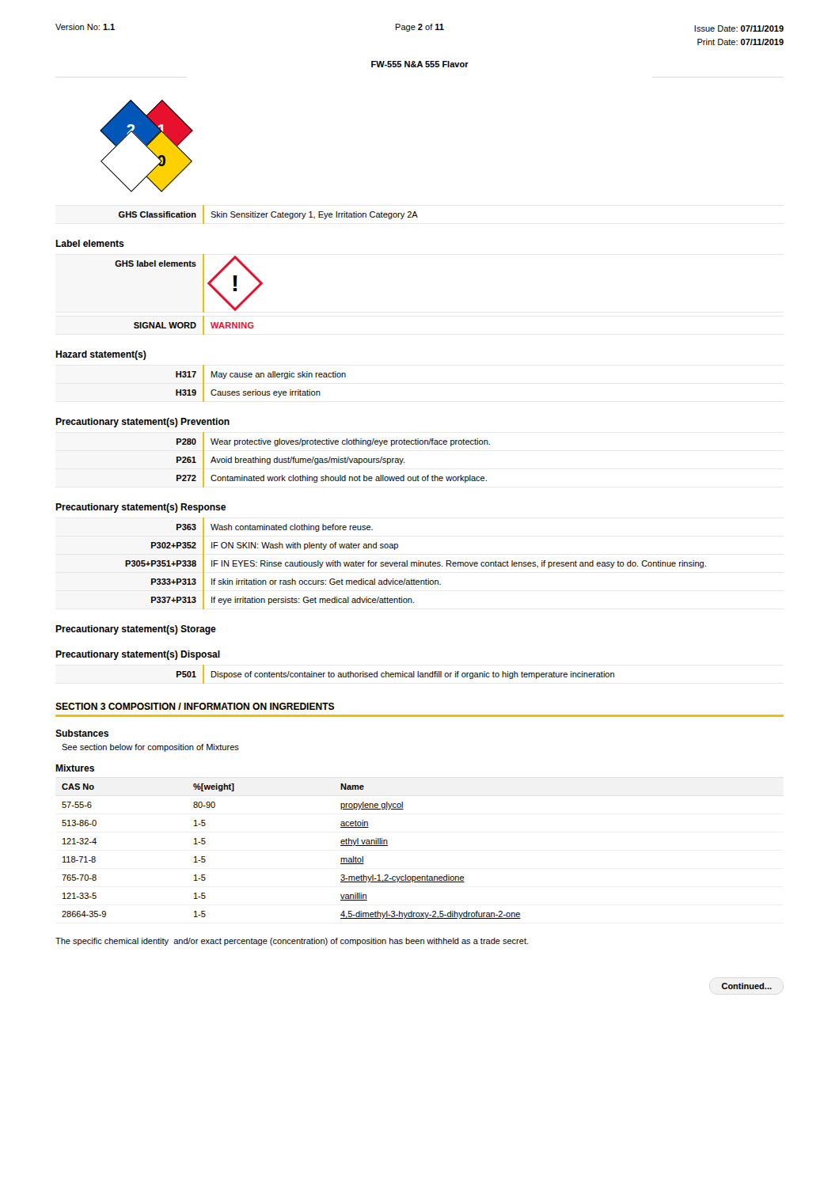Version No: 1.1
Page 2 of 11
Issue Date: 07/11/2019
Print Date: 07/11/2019
FW-555 N&A 555 Flavor
1
2
0
| GHS Classification | Skin Sensitizer Category 1, Eye Irritation Category 2A |
Label elements
| GHS label elements | ! |
| SIGNAL WORD | WARNING |
Hazard statement(s)
| H317 | May cause an allergic skin reaction |
| H319 | Causes serious eye irritation |
Precautionary statement(s) Prevention
| P280 | Wear protective gloves/protective clothing/eye protection/face protection. |
| P261 | Avoid breathing dust/fume/gas/mist/vapours/spray. |
| P272 | Contaminated work clothing should not be allowed out of the workplace. |
Precautionary statement(s) Response
| P363 | Wash contaminated clothing before reuse. |
| P302+P352 | IF ON SKIN: Wash with plenty of water and soap |
| P305+P351+P338 | IF IN EYES: Rinse cautiously with water for several minutes. Remove contact lenses, if present and easy to do. Continue rinsing. |
| P333+P313 | If skin irritation or rash occurs: Get medical advice/attention. |
| P337+P313 | If eye irritation persists: Get medical advice/attention. |
Precautionary statement(s) Storage
Precautionary statement(s) Disposal
| P501 | Dispose of contents/container to authorised chemical landfill or if organic to high temperature incineration |
SECTION 3 COMPOSITION / INFORMATION ON INGREDIENTS
Substances
See section below for composition of Mixtures
Mixtures
| CAS No | %[weight] | Name |
| --- | --- | --- |
| 57-55-6 | 80-90 | propylene glycol |
| 513-86-0 | 1-5 | acetoin |
| 121-32-4 | 1-5 | ethyl vanillin |
| 118-71-8 | 1-5 | maltol |
| 765-70-8 | 1-5 | 3-methyl-1,2-cyclopentanedione |
| 121-33-5 | 1-5 | vanillin |
| 28664-35-9 | 1-5 | 4,5-dimethyl-3-hydroxy-2,5-dihydrofuran-2-one |
The specific chemical identity and/or exact percentage (concentration) of composition has been withheld as a trade secret.
Continued...